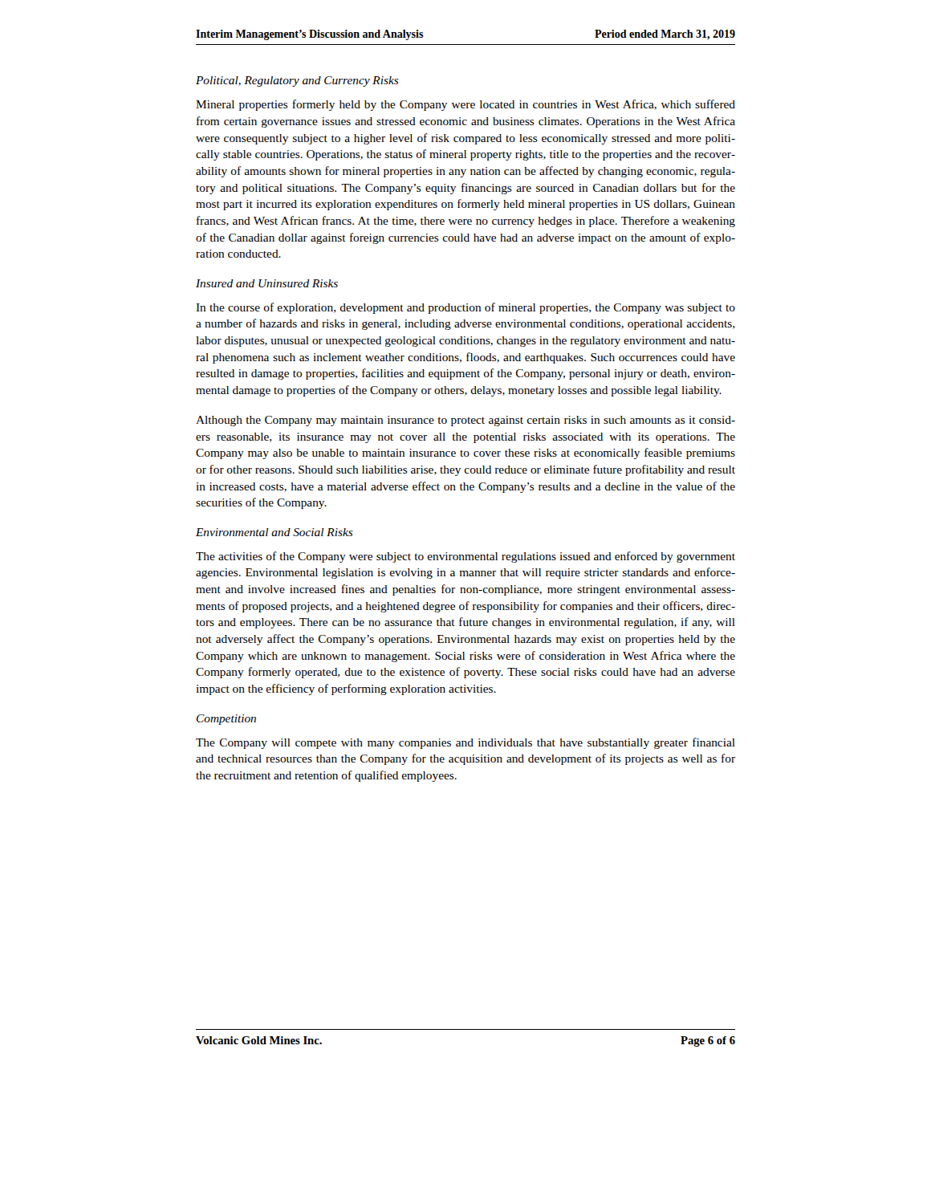Interim Management’s Discussion and Analysis
Period ended March 31, 2019
Political, Regulatory and Currency Risks
Mineral properties formerly held by the Company were located in countries in West Africa, which suffered from certain governance issues and stressed economic and business climates. Operations in the West Africa were consequently subject to a higher level of risk compared to less economically stressed and more politically stable countries. Operations, the status of mineral property rights, title to the properties and the recoverability of amounts shown for mineral properties in any nation can be affected by changing economic, regulatory and political situations. The Company’s equity financings are sourced in Canadian dollars but for the most part it incurred its exploration expenditures on formerly held mineral properties in US dollars, Guinean francs, and West African francs. At the time, there were no currency hedges in place. Therefore a weakening of the Canadian dollar against foreign currencies could have had an adverse impact on the amount of exploration conducted.
Insured and Uninsured Risks
In the course of exploration, development and production of mineral properties, the Company was subject to a number of hazards and risks in general, including adverse environmental conditions, operational accidents, labor disputes, unusual or unexpected geological conditions, changes in the regulatory environment and natural phenomena such as inclement weather conditions, floods, and earthquakes. Such occurrences could have resulted in damage to properties, facilities and equipment of the Company, personal injury or death, environmental damage to properties of the Company or others, delays, monetary losses and possible legal liability.
Although the Company may maintain insurance to protect against certain risks in such amounts as it considers reasonable, its insurance may not cover all the potential risks associated with its operations. The Company may also be unable to maintain insurance to cover these risks at economically feasible premiums or for other reasons. Should such liabilities arise, they could reduce or eliminate future profitability and result in increased costs, have a material adverse effect on the Company’s results and a decline in the value of the securities of the Company.
Environmental and Social Risks
The activities of the Company were subject to environmental regulations issued and enforced by government agencies. Environmental legislation is evolving in a manner that will require stricter standards and enforcement and involve increased fines and penalties for non-compliance, more stringent environmental assessments of proposed projects, and a heightened degree of responsibility for companies and their officers, directors and employees. There can be no assurance that future changes in environmental regulation, if any, will not adversely affect the Company’s operations. Environmental hazards may exist on properties held by the Company which are unknown to management. Social risks were of consideration in West Africa where the Company formerly operated, due to the existence of poverty. These social risks could have had an adverse impact on the efficiency of performing exploration activities.
Competition
The Company will compete with many companies and individuals that have substantially greater financial and technical resources than the Company for the acquisition and development of its projects as well as for the recruitment and retention of qualified employees.
Volcanic Gold Mines Inc.
Page 6 of 6